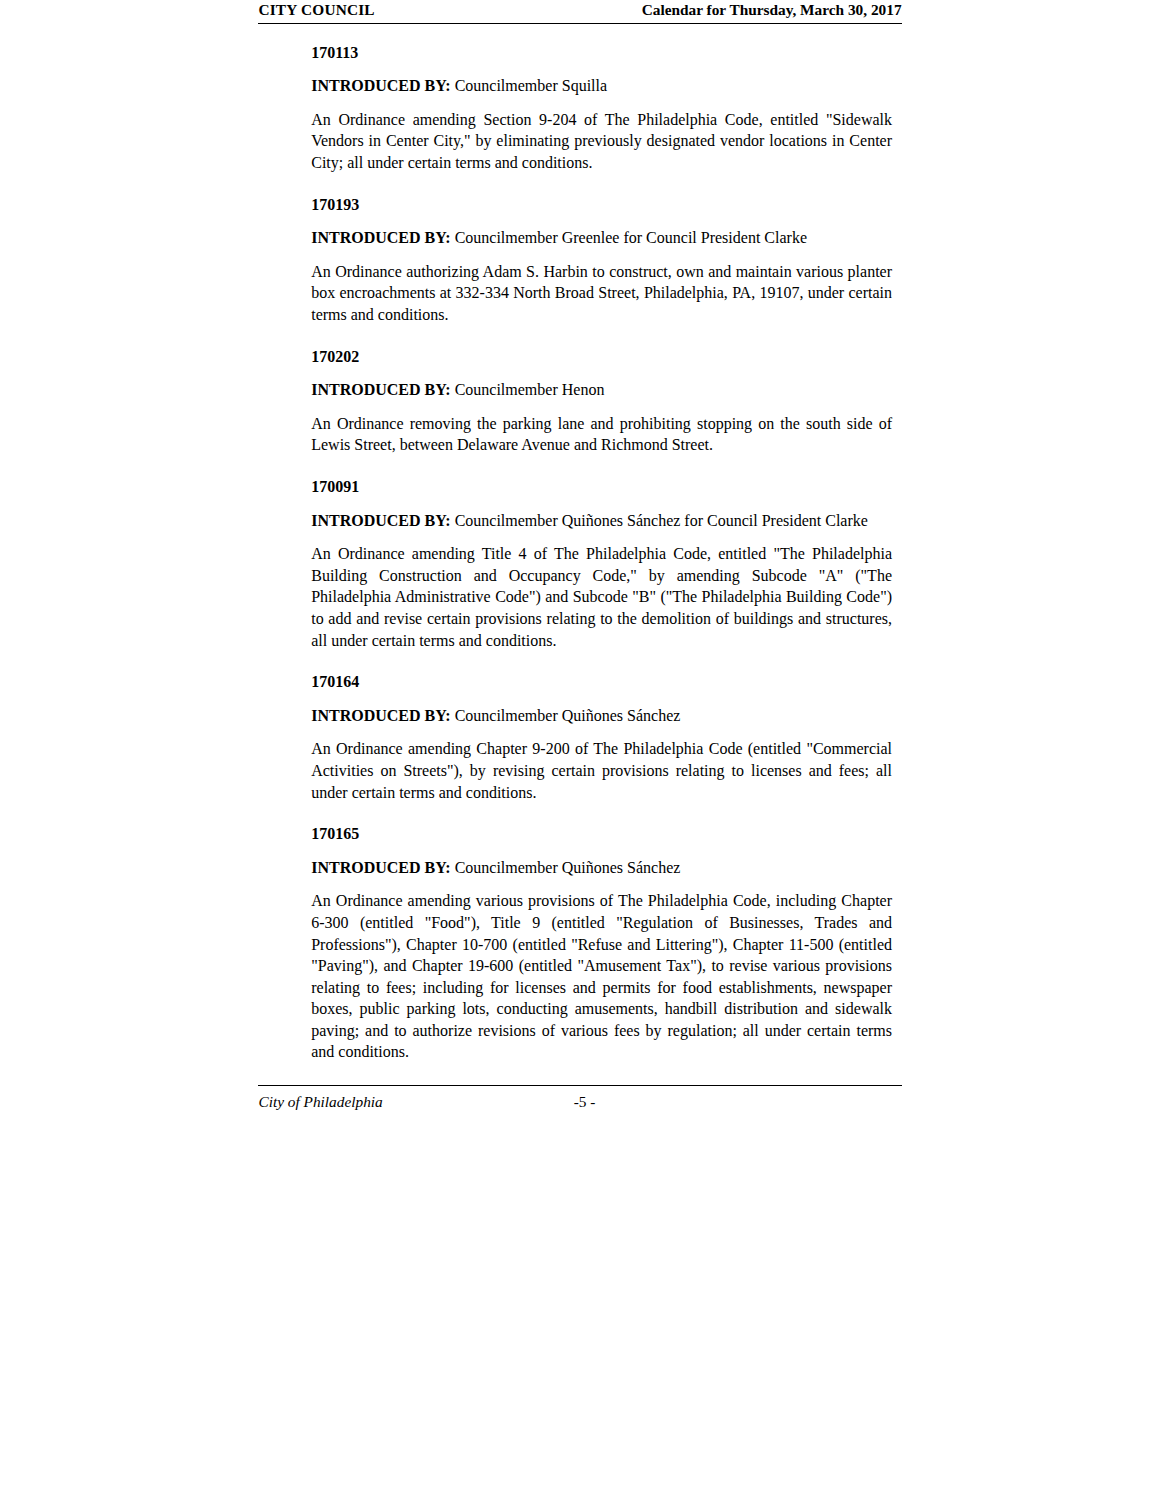CITY COUNCIL
Calendar for Thursday, March 30, 2017
170113
INTRODUCED BY: Councilmember Squilla
An Ordinance amending Section 9-204 of The Philadelphia Code, entitled "Sidewalk Vendors in Center City," by eliminating previously designated vendor locations in Center City; all under certain terms and conditions.
170193
INTRODUCED BY: Councilmember Greenlee for Council President Clarke
An Ordinance authorizing Adam S. Harbin to construct, own and maintain various planter box encroachments at 332-334 North Broad Street, Philadelphia, PA, 19107, under certain terms and conditions.
170202
INTRODUCED BY: Councilmember Henon
An Ordinance removing the parking lane and prohibiting stopping on the south side of Lewis Street, between Delaware Avenue and Richmond Street.
170091
INTRODUCED BY: Councilmember Quiñones Sánchez for Council President Clarke
An Ordinance amending Title 4 of The Philadelphia Code, entitled "The Philadelphia Building Construction and Occupancy Code," by amending Subcode "A" ("The Philadelphia Administrative Code") and Subcode "B" ("The Philadelphia Building Code") to add and revise certain provisions relating to the demolition of buildings and structures, all under certain terms and conditions.
170164
INTRODUCED BY: Councilmember Quiñones Sánchez
An Ordinance amending Chapter 9-200 of The Philadelphia Code (entitled "Commercial Activities on Streets"), by revising certain provisions relating to licenses and fees; all under certain terms and conditions.
170165
INTRODUCED BY: Councilmember Quiñones Sánchez
An Ordinance amending various provisions of The Philadelphia Code, including Chapter 6-300 (entitled "Food"), Title 9 (entitled "Regulation of Businesses, Trades and Professions"), Chapter 10-700 (entitled "Refuse and Littering"), Chapter 11-500 (entitled "Paving"), and Chapter 19-600 (entitled "Amusement Tax"), to revise various provisions relating to fees; including for licenses and permits for food establishments, newspaper boxes, public parking lots, conducting amusements, handbill distribution and sidewalk paving; and to authorize revisions of various fees by regulation; all under certain terms and conditions.
City of Philadelphia
-5 -